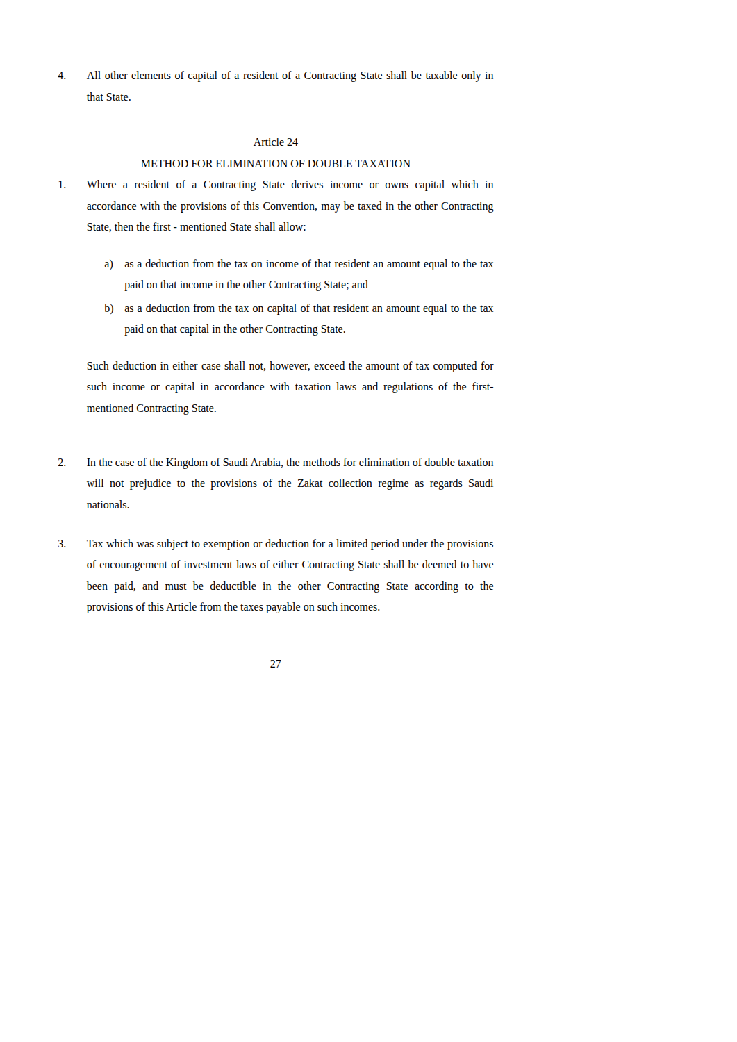4.
All other elements of capital of a resident of a Contracting State shall be taxable only in that State.
Article 24
Method for Elimination of Double Taxation
1.
Where a resident of a Contracting State derives income or owns capital which in accordance with the provisions of this Convention, may be taxed in the other Contracting State, then the first - mentioned State shall allow:
a) as a deduction from the tax on income of that resident an amount equal to the tax paid on that income in the other Contracting State; and
b) as a deduction from the tax on capital of that resident an amount equal to the tax paid on that capital in the other Contracting State.
Such deduction in either case shall not, however, exceed the amount of tax computed for such income or capital in accordance with taxation laws and regulations of the first-mentioned Contracting State.
2.
In the case of the Kingdom of Saudi Arabia, the methods for elimination of double taxation will not prejudice to the provisions of the Zakat collection regime as regards Saudi nationals.
3.
Tax which was subject to exemption or deduction for a limited period under the provisions of encouragement of investment laws of either Contracting State shall be deemed to have been paid, and must be deductible in the other Contracting State according to the provisions of this Article from the taxes payable on such incomes.
27